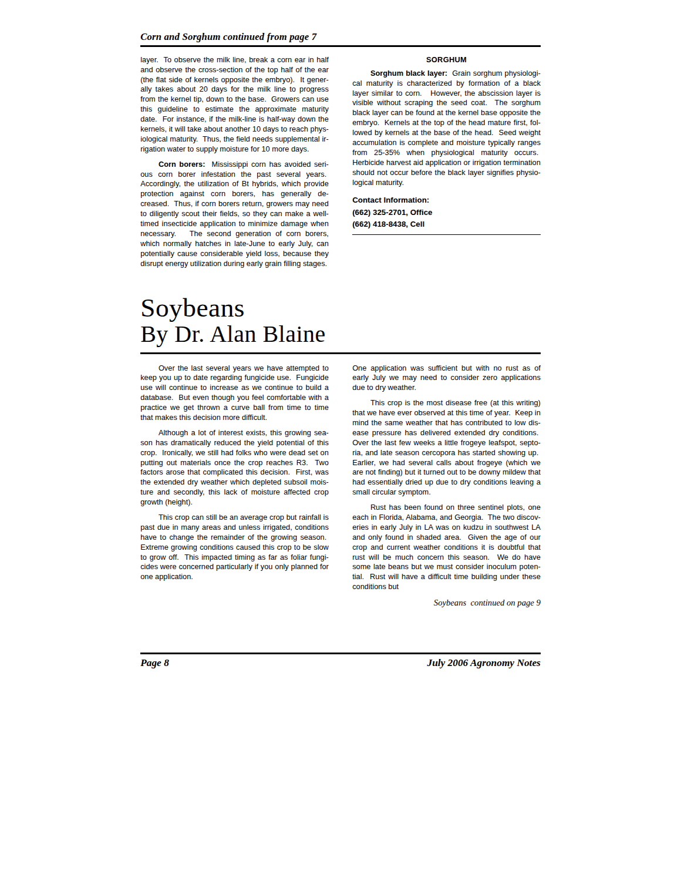Corn and Sorghum continued from page 7
layer. To observe the milk line, break a corn ear in half and observe the cross-section of the top half of the ear (the flat side of kernels opposite the embryo). It generally takes about 20 days for the milk line to progress from the kernel tip, down to the base. Growers can use this guideline to estimate the approximate maturity date. For instance, if the milk-line is half-way down the kernels, it will take about another 10 days to reach physiological maturity. Thus, the field needs supplemental irrigation water to supply moisture for 10 more days.
Corn borers: Mississippi corn has avoided serious corn borer infestation the past several years. Accordingly, the utilization of Bt hybrids, which provide protection against corn borers, has generally decreased. Thus, if corn borers return, growers may need to diligently scout their fields, so they can make a well-timed insecticide application to minimize damage when necessary. The second generation of corn borers, which normally hatches in late-June to early July, can potentially cause considerable yield loss, because they disrupt energy utilization during early grain filling stages.
SORGHUM
Sorghum black layer: Grain sorghum physiological maturity is characterized by formation of a black layer similar to corn. However, the abscission layer is visible without scraping the seed coat. The sorghum black layer can be found at the kernel base opposite the embryo. Kernels at the top of the head mature first, followed by kernels at the base of the head. Seed weight accumulation is complete and moisture typically ranges from 25-35% when physiological maturity occurs. Herbicide harvest aid application or irrigation termination should not occur before the black layer signifies physiological maturity.
Contact Information:
(662) 325-2701, Office
(662) 418-8438, Cell
SoybeansBy Dr. Alan Blaine
Over the last several years we have attempted to keep you up to date regarding fungicide use. Fungicide use will continue to increase as we continue to build a database. But even though you feel comfortable with a practice we get thrown a curve ball from time to time that makes this decision more difficult.
Although a lot of interest exists, this growing season has dramatically reduced the yield potential of this crop. Ironically, we still had folks who were dead set on putting out materials once the crop reaches R3. Two factors arose that complicated this decision. First, was the extended dry weather which depleted subsoil moisture and secondly, this lack of moisture affected crop growth (height).
This crop can still be an average crop but rainfall is past due in many areas and unless irrigated, conditions have to change the remainder of the growing season. Extreme growing conditions caused this crop to be slow to grow off. This impacted timing as far as foliar fungicides were concerned particularly if you only planned for one application.
One application was sufficient but with no rust as of early July we may need to consider zero applications due to dry weather.
This crop is the most disease free (at this writing) that we have ever observed at this time of year. Keep in mind the same weather that has contributed to low disease pressure has delivered extended dry conditions. Over the last few weeks a little frogeye leafspot, septoria, and late season cercopora has started showing up. Earlier, we had several calls about frogeye (which we are not finding) but it turned out to be downy mildew that had essentially dried up due to dry conditions leaving a small circular symptom.
Rust has been found on three sentinel plots, one each in Florida, Alabama, and Georgia. The two discoveries in early July in LA was on kudzu in southwest LA and only found in shaded area. Given the age of our crop and current weather conditions it is doubtful that rust will be much concern this season. We do have some late beans but we must consider inoculum potential. Rust will have a difficult time building under these conditions but
Soybeans continued on page 9
Page 8
July 2006 Agronomy Notes